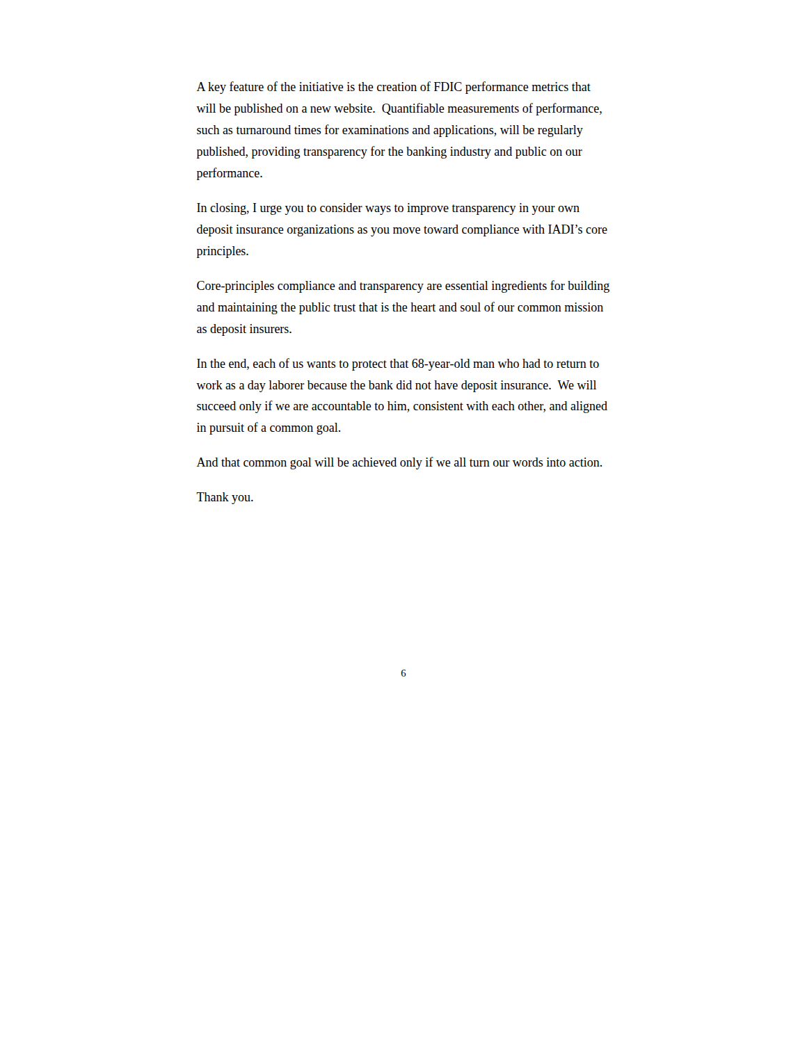A key feature of the initiative is the creation of FDIC performance metrics that will be published on a new website. Quantifiable measurements of performance, such as turnaround times for examinations and applications, will be regularly published, providing transparency for the banking industry and public on our performance.
In closing, I urge you to consider ways to improve transparency in your own deposit insurance organizations as you move toward compliance with IADI’s core principles.
Core-principles compliance and transparency are essential ingredients for building and maintaining the public trust that is the heart and soul of our common mission as deposit insurers.
In the end, each of us wants to protect that 68-year-old man who had to return to work as a day laborer because the bank did not have deposit insurance. We will succeed only if we are accountable to him, consistent with each other, and aligned in pursuit of a common goal.
And that common goal will be achieved only if we all turn our words into action.
Thank you.
6